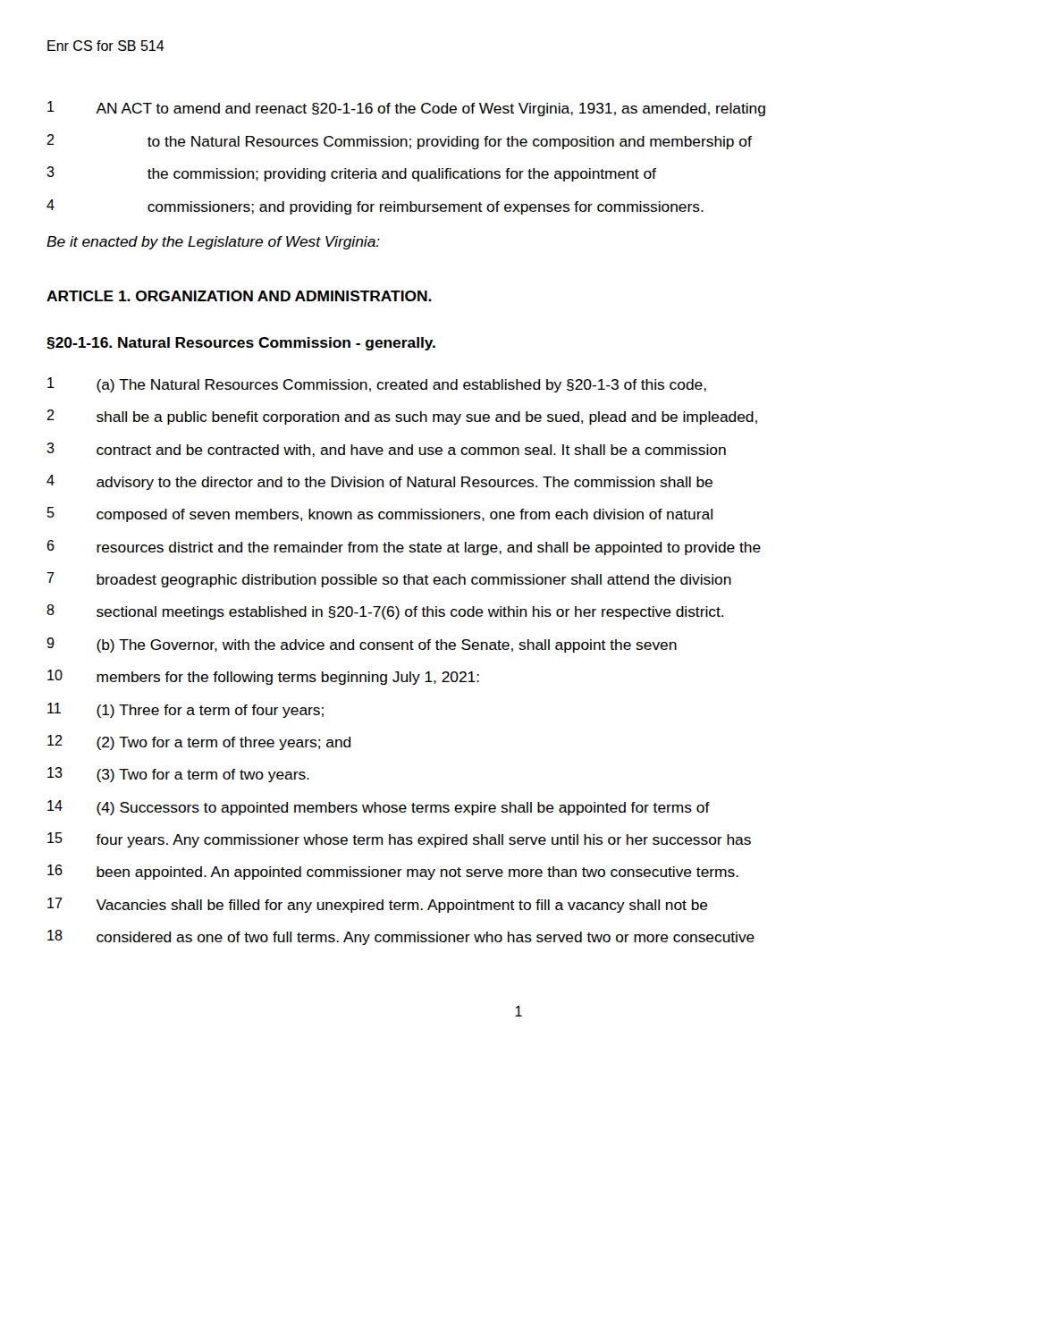Enr CS for SB 514
AN ACT to amend and reenact §20-1-16 of the Code of West Virginia, 1931, as amended, relating
to the Natural Resources Commission; providing for the composition and membership of
the commission; providing criteria and qualifications for the appointment of
commissioners; and providing for reimbursement of expenses for commissioners.
Be it enacted by the Legislature of West Virginia:
ARTICLE 1. ORGANIZATION AND ADMINISTRATION.
§20-1-16. Natural Resources Commission - generally.
(a) The Natural Resources Commission, created and established by §20-1-3 of this code,
shall be a public benefit corporation and as such may sue and be sued, plead and be impleaded,
contract and be contracted with, and have and use a common seal. It shall be a commission
advisory to the director and to the Division of Natural Resources. The commission shall be
composed of seven members, known as commissioners, one from each division of natural
resources district and the remainder from the state at large, and shall be appointed to provide the
broadest geographic distribution possible so that each commissioner shall attend the division
sectional meetings established in §20-1-7(6) of this code within his or her respective district.
(b) The Governor, with the advice and consent of the Senate, shall appoint the seven
members for the following terms beginning July 1, 2021:
(1) Three for a term of four years;
(2) Two for a term of three years; and
(3) Two for a term of two years.
(4) Successors to appointed members whose terms expire shall be appointed for terms of
four years. Any commissioner whose term has expired shall serve until his or her successor has
been appointed. An appointed commissioner may not serve more than two consecutive terms.
Vacancies shall be filled for any unexpired term. Appointment to fill a vacancy shall not be
considered as one of two full terms. Any commissioner who has served two or more consecutive
1